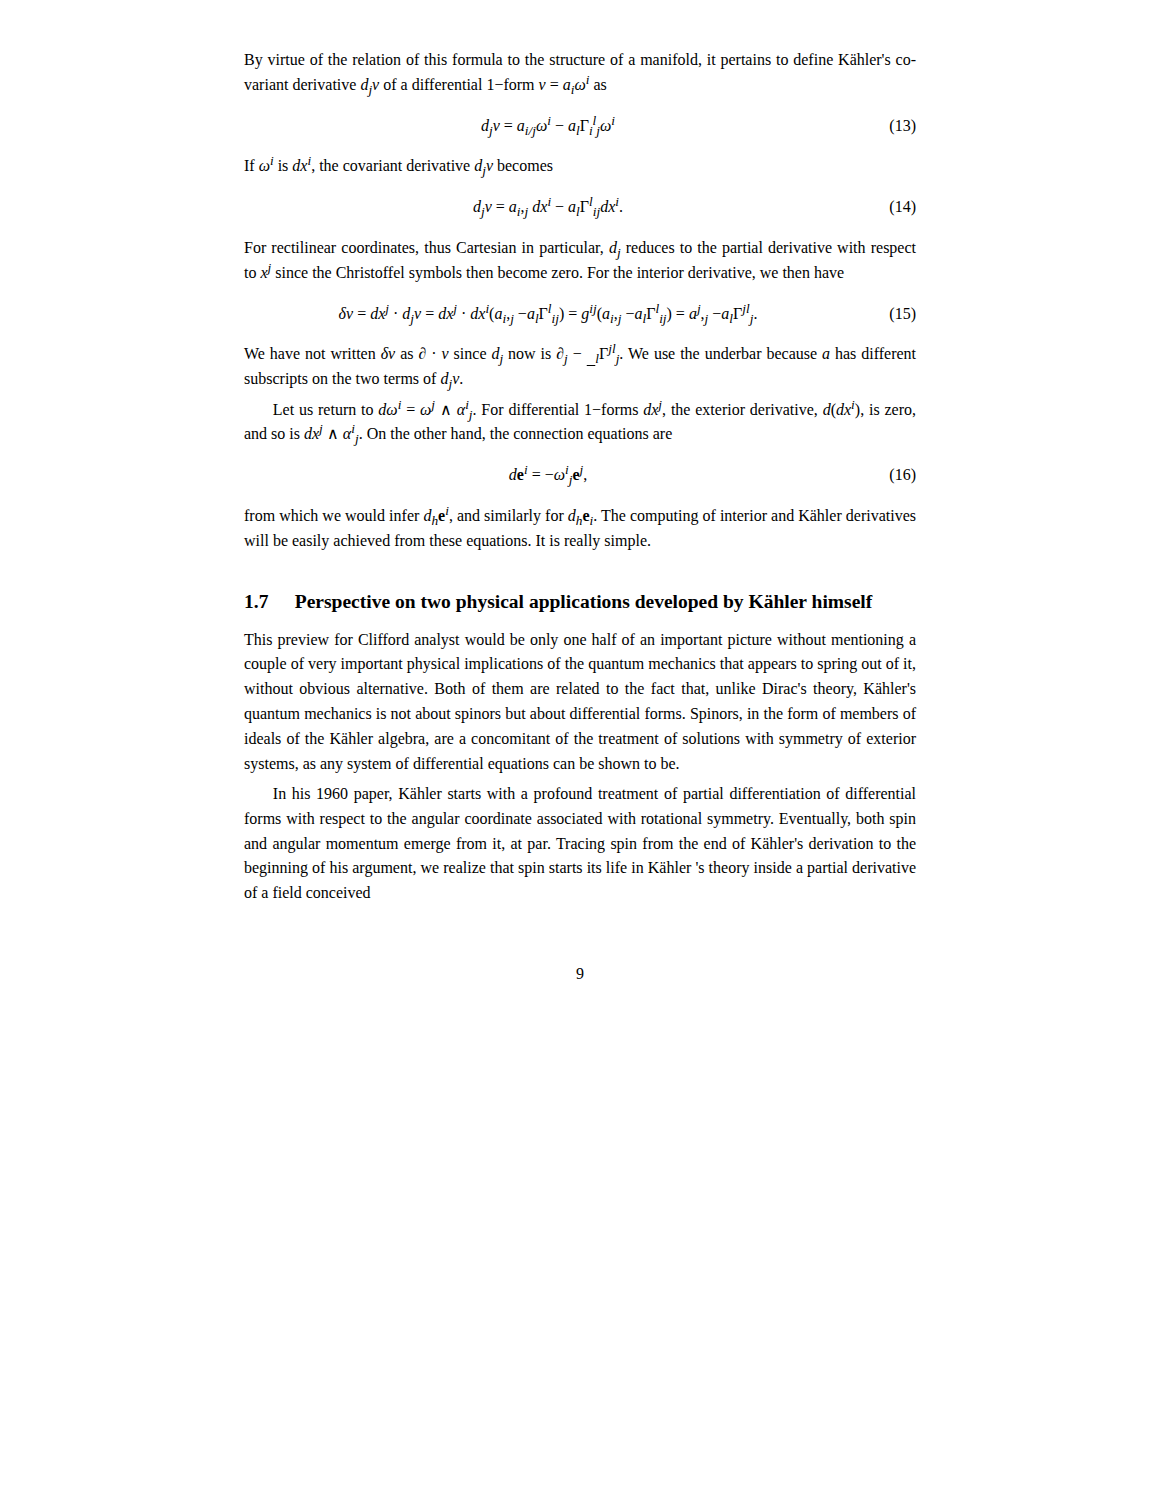By virtue of the relation of this formula to the structure of a manifold, it pertains to define Kähler's covariant derivative djv of a differential 1−form v = aiωi as
djv = ai/jωi − al Γiljωi
(13)
If ωi is dxi, the covariant derivative djv becomes
djv = ai,j dxi − al Γlijdxi.
(14)
For rectilinear coordinates, thus Cartesian in particular, dj reduces to the partial derivative with respect to xj since the Christoffel symbols then become zero. For the interior derivative, we then have
δv = dxj · djv = dxj · dxi(ai,j −al Γlij) = gij(ai,j −al Γlij) = aj,j −al Γjlj.
(15)
We have not written δv as ∂ · v since dj now is ∂j − lΓjlj. We use the underbar because a has different subscripts on the two terms of djv.
Let us return to dωi = ωj ∧ αij. For differential 1−forms dxj, the exterior derivative, d(dxi), is zero, and so is dxj ∧ αij. On the other hand, the connection equations are
dei = −ωij ej,
(16)
from which we would infer dh ei, and similarly for dh ei. The computing of interior and Kähler derivatives will be easily achieved from these equations. It is really simple.
1.7 Perspective on two physical applications developed by Kähler himself
This preview for Clifford analyst would be only one half of an important picture without mentioning a couple of very important physical implications of the quantum mechanics that appears to spring out of it, without obvious alternative. Both of them are related to the fact that, unlike Dirac's theory, Kähler's quantum mechanics is not about spinors but about differential forms. Spinors, in the form of members of ideals of the Kähler algebra, are a concomitant of the treatment of solutions with symmetry of exterior systems, as any system of differential equations can be shown to be.
In his 1960 paper, Kähler starts with a profound treatment of partial differentiation of differential forms with respect to the angular coordinate associated with rotational symmetry. Eventually, both spin and angular momentum emerge from it, at par. Tracing spin from the end of Kähler's derivation to the beginning of his argument, we realize that spin starts its life in Kähler 's theory inside a partial derivative of a field conceived
9